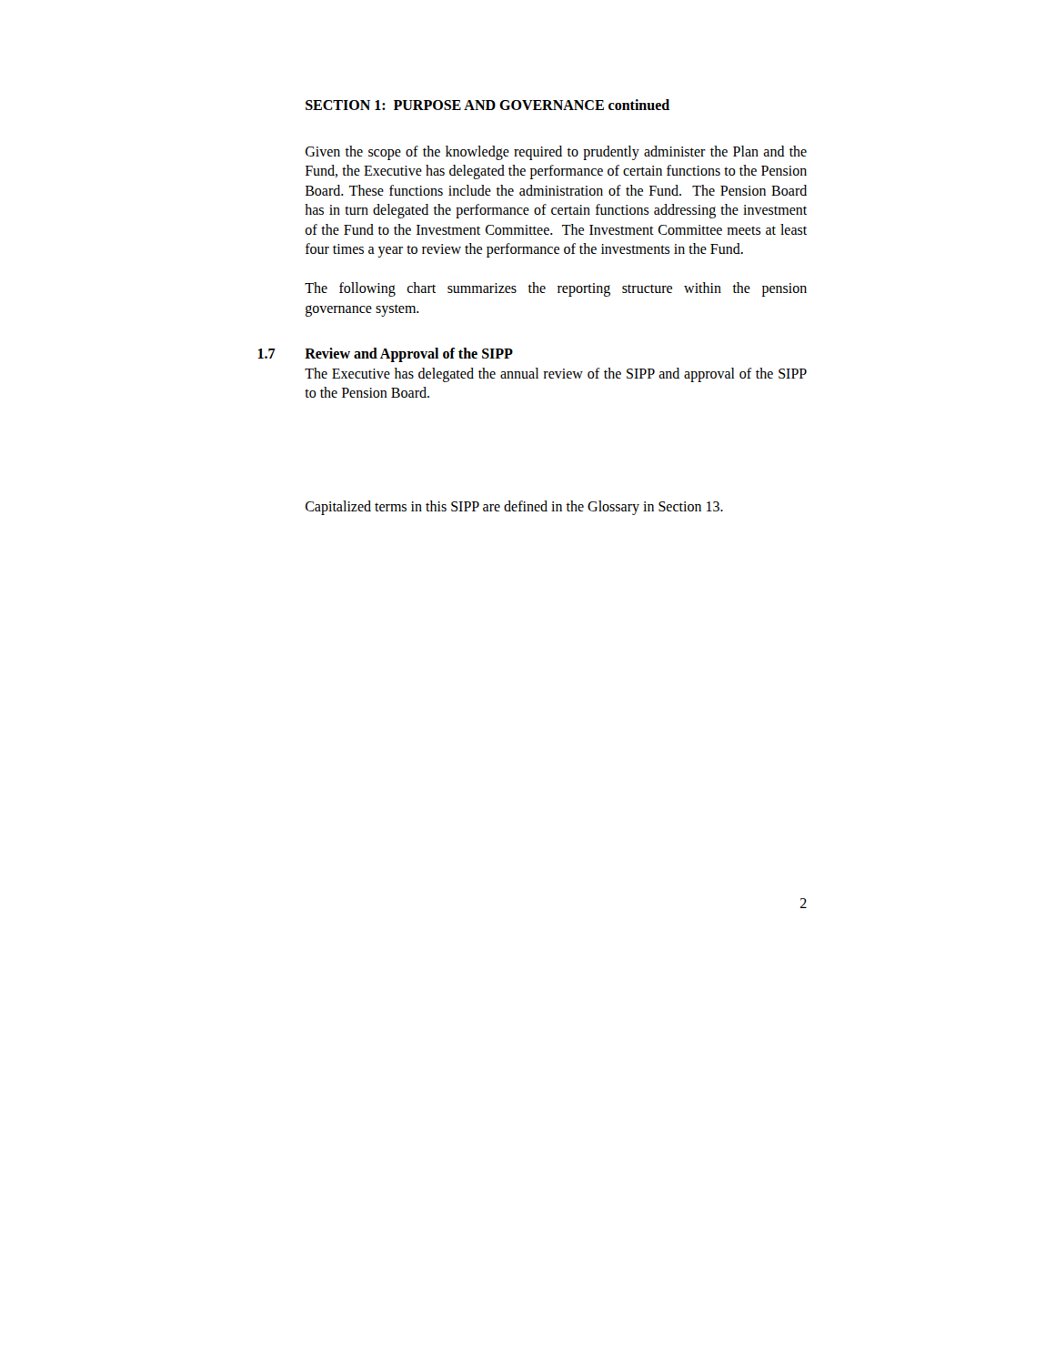SECTION 1: PURPOSE AND GOVERNANCE continued
Given the scope of the knowledge required to prudently administer the Plan and the Fund, the Executive has delegated the performance of certain functions to the Pension Board. These functions include the administration of the Fund. The Pension Board has in turn delegated the performance of certain functions addressing the investment of the Fund to the Investment Committee. The Investment Committee meets at least four times a year to review the performance of the investments in the Fund.
The following chart summarizes the reporting structure within the pension governance system.
1.7
Review and Approval of the SIPP
The Executive has delegated the annual review of the SIPP and approval of the SIPP to the Pension Board.
Capitalized terms in this SIPP are defined in the Glossary in Section 13.
2